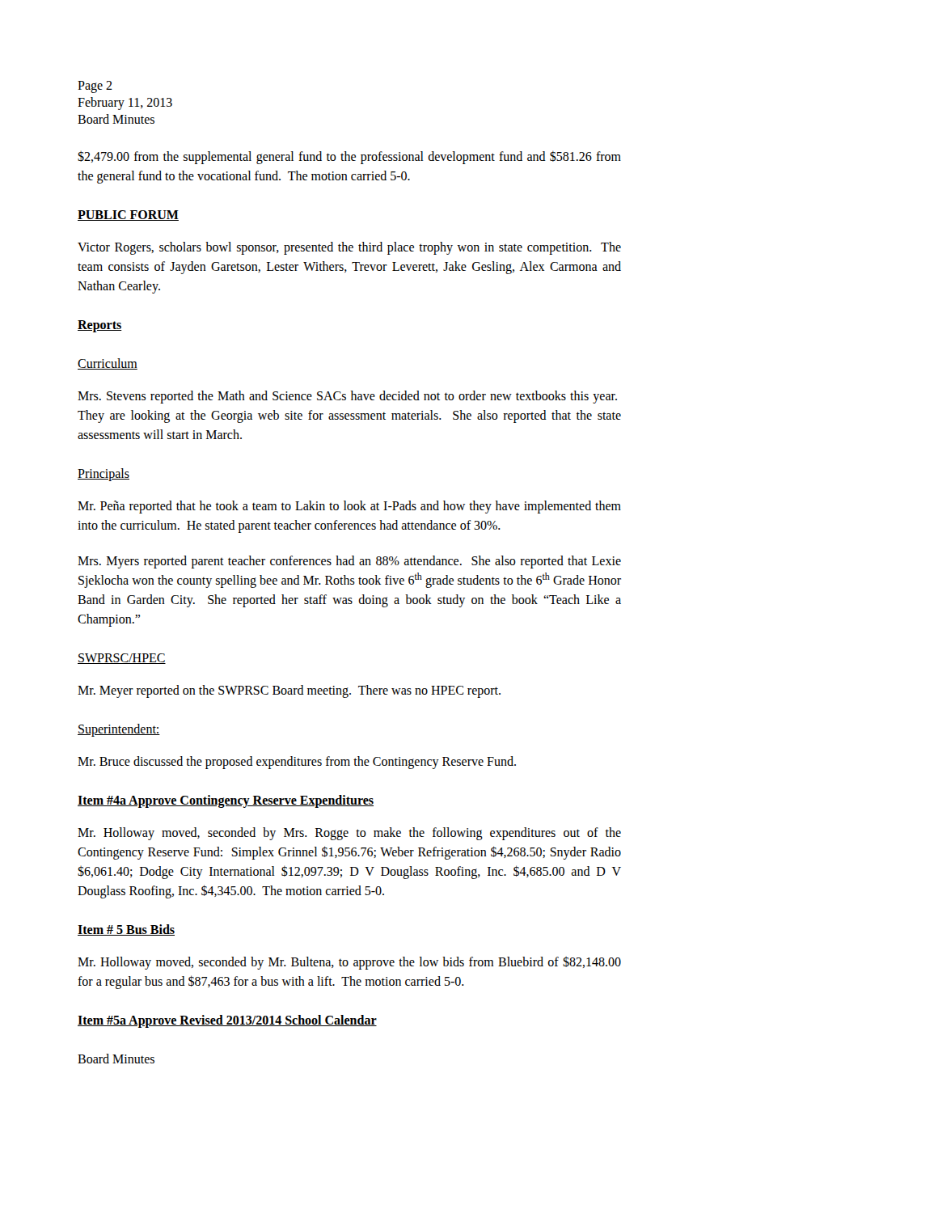Page 2
February 11, 2013
Board Minutes
$2,479.00 from the supplemental general fund to the professional development fund and $581.26 from the general fund to the vocational fund. The motion carried 5-0.
PUBLIC FORUM
Victor Rogers, scholars bowl sponsor, presented the third place trophy won in state competition. The team consists of Jayden Garetson, Lester Withers, Trevor Leverett, Jake Gesling, Alex Carmona and Nathan Cearley.
Reports
Curriculum
Mrs. Stevens reported the Math and Science SACs have decided not to order new textbooks this year. They are looking at the Georgia web site for assessment materials. She also reported that the state assessments will start in March.
Principals
Mr. Peña reported that he took a team to Lakin to look at I-Pads and how they have implemented them into the curriculum. He stated parent teacher conferences had attendance of 30%.
Mrs. Myers reported parent teacher conferences had an 88% attendance. She also reported that Lexie Sjeklocha won the county spelling bee and Mr. Roths took five 6th grade students to the 6th Grade Honor Band in Garden City. She reported her staff was doing a book study on the book “Teach Like a Champion.”
SWPRSC/HPEC
Mr. Meyer reported on the SWPRSC Board meeting. There was no HPEC report.
Superintendent:
Mr. Bruce discussed the proposed expenditures from the Contingency Reserve Fund.
Item #4a Approve Contingency Reserve Expenditures
Mr. Holloway moved, seconded by Mrs. Rogge to make the following expenditures out of the Contingency Reserve Fund: Simplex Grinnel $1,956.76; Weber Refrigeration $4,268.50; Snyder Radio $6,061.40; Dodge City International $12,097.39; D V Douglass Roofing, Inc. $4,685.00 and D V Douglass Roofing, Inc. $4,345.00. The motion carried 5-0.
Item # 5 Bus Bids
Mr. Holloway moved, seconded by Mr. Bultena, to approve the low bids from Bluebird of $82,148.00 for a regular bus and $87,463 for a bus with a lift. The motion carried 5-0.
Item #5a Approve Revised 2013/2014 School Calendar
Board Minutes